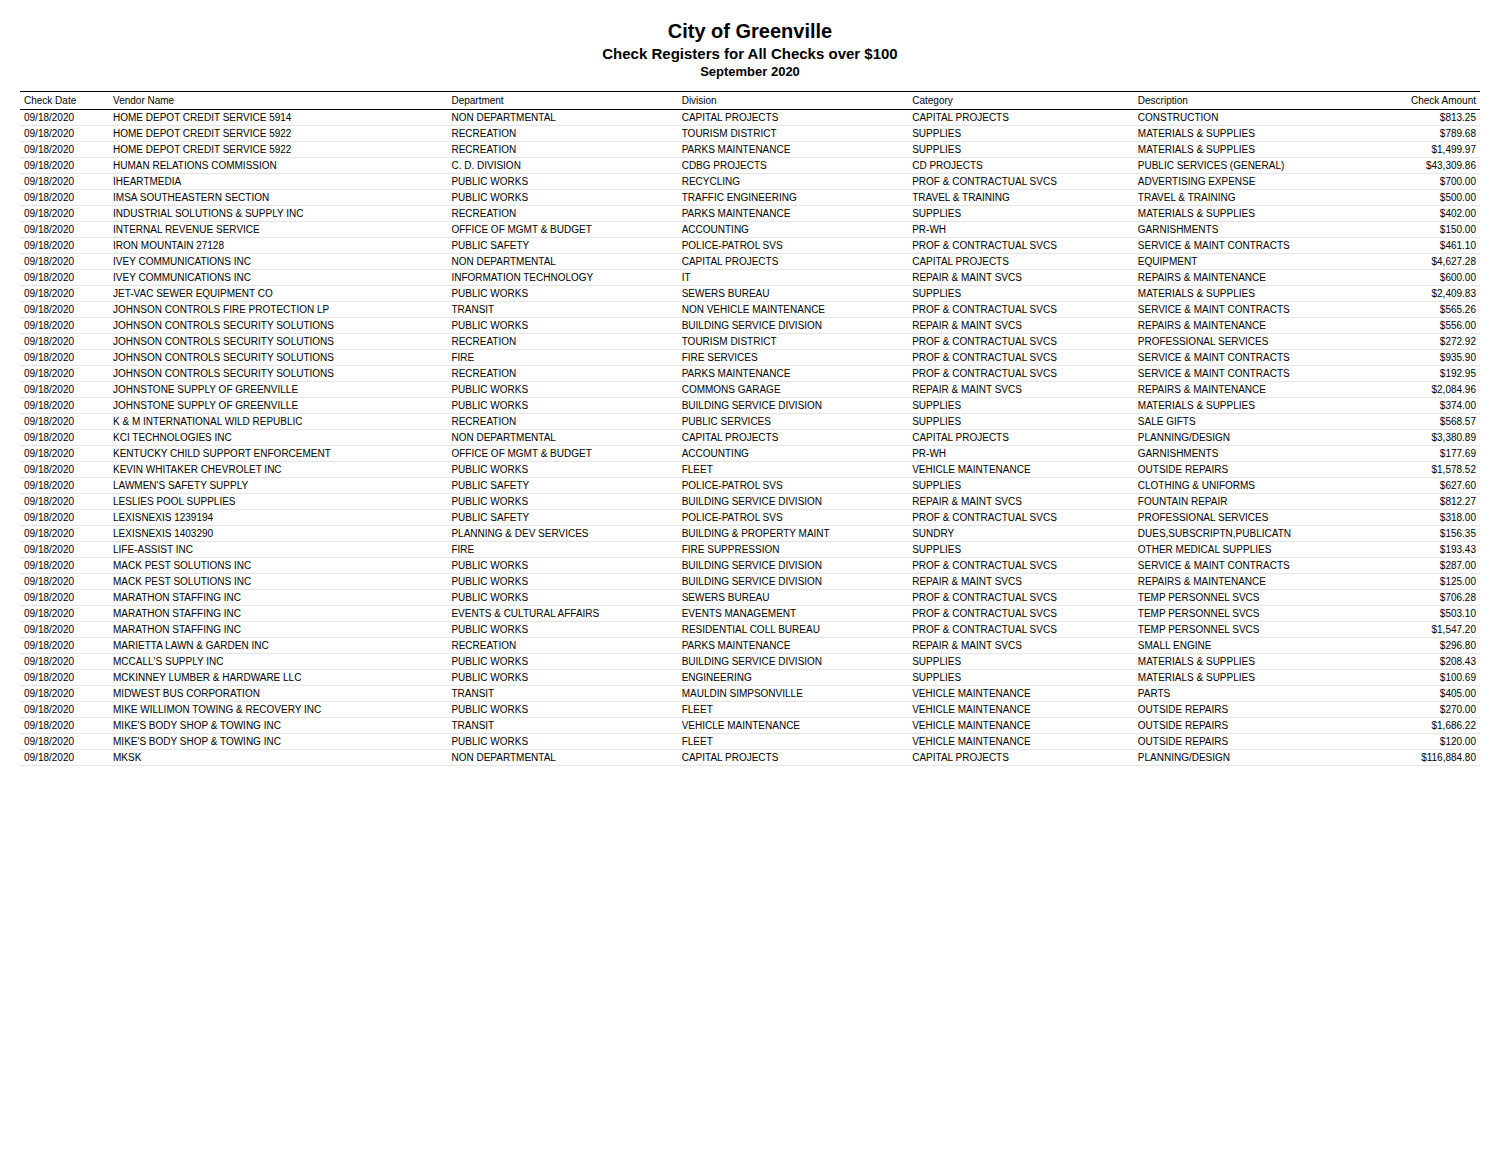City of Greenville
Check Registers for All Checks over $100
September 2020
| Check Date | Vendor Name | Department | Division | Category | Description | Check Amount |
| --- | --- | --- | --- | --- | --- | --- |
| 09/18/2020 | HOME DEPOT CREDIT SERVICE 5914 | NON DEPARTMENTAL | CAPITAL PROJECTS | CAPITAL PROJECTS | CONSTRUCTION | $813.25 |
| 09/18/2020 | HOME DEPOT CREDIT SERVICE 5922 | RECREATION | TOURISM DISTRICT | SUPPLIES | MATERIALS & SUPPLIES | $789.68 |
| 09/18/2020 | HOME DEPOT CREDIT SERVICE 5922 | RECREATION | PARKS MAINTENANCE | SUPPLIES | MATERIALS & SUPPLIES | $1,499.97 |
| 09/18/2020 | HUMAN RELATIONS COMMISSION | C. D. DIVISION | CDBG PROJECTS | CD PROJECTS | PUBLIC SERVICES (GENERAL) | $43,309.86 |
| 09/18/2020 | IHEARTMEDIA | PUBLIC WORKS | RECYCLING | PROF & CONTRACTUAL SVCS | ADVERTISING EXPENSE | $700.00 |
| 09/18/2020 | IMSA SOUTHEASTERN SECTION | PUBLIC WORKS | TRAFFIC ENGINEERING | TRAVEL & TRAINING | TRAVEL & TRAINING | $500.00 |
| 09/18/2020 | INDUSTRIAL SOLUTIONS & SUPPLY INC | RECREATION | PARKS MAINTENANCE | SUPPLIES | MATERIALS & SUPPLIES | $402.00 |
| 09/18/2020 | INTERNAL REVENUE SERVICE | OFFICE OF MGMT & BUDGET | ACCOUNTING | PR-WH | GARNISHMENTS | $150.00 |
| 09/18/2020 | IRON MOUNTAIN 27128 | PUBLIC SAFETY | POLICE-PATROL SVS | PROF & CONTRACTUAL SVCS | SERVICE & MAINT CONTRACTS | $461.10 |
| 09/18/2020 | IVEY COMMUNICATIONS INC | NON DEPARTMENTAL | CAPITAL PROJECTS | CAPITAL PROJECTS | EQUIPMENT | $4,627.28 |
| 09/18/2020 | IVEY COMMUNICATIONS INC | INFORMATION TECHNOLOGY | IT | REPAIR & MAINT SVCS | REPAIRS & MAINTENANCE | $600.00 |
| 09/18/2020 | JET-VAC SEWER EQUIPMENT CO | PUBLIC WORKS | SEWERS BUREAU | SUPPLIES | MATERIALS & SUPPLIES | $2,409.83 |
| 09/18/2020 | JOHNSON CONTROLS FIRE PROTECTION LP | TRANSIT | NON VEHICLE MAINTENANCE | PROF & CONTRACTUAL SVCS | SERVICE & MAINT CONTRACTS | $565.26 |
| 09/18/2020 | JOHNSON CONTROLS SECURITY SOLUTIONS | PUBLIC WORKS | BUILDING SERVICE DIVISION | REPAIR & MAINT SVCS | REPAIRS & MAINTENANCE | $556.00 |
| 09/18/2020 | JOHNSON CONTROLS SECURITY SOLUTIONS | RECREATION | TOURISM DISTRICT | PROF & CONTRACTUAL SVCS | PROFESSIONAL SERVICES | $272.92 |
| 09/18/2020 | JOHNSON CONTROLS SECURITY SOLUTIONS | FIRE | FIRE SERVICES | PROF & CONTRACTUAL SVCS | SERVICE & MAINT CONTRACTS | $935.90 |
| 09/18/2020 | JOHNSON CONTROLS SECURITY SOLUTIONS | RECREATION | PARKS MAINTENANCE | PROF & CONTRACTUAL SVCS | SERVICE & MAINT CONTRACTS | $192.95 |
| 09/18/2020 | JOHNSTONE SUPPLY OF GREENVILLE | PUBLIC WORKS | COMMONS GARAGE | REPAIR & MAINT SVCS | REPAIRS & MAINTENANCE | $2,084.96 |
| 09/18/2020 | JOHNSTONE SUPPLY OF GREENVILLE | PUBLIC WORKS | BUILDING SERVICE DIVISION | SUPPLIES | MATERIALS & SUPPLIES | $374.00 |
| 09/18/2020 | K & M INTERNATIONAL WILD REPUBLIC | RECREATION | PUBLIC SERVICES | SUPPLIES | SALE GIFTS | $568.57 |
| 09/18/2020 | KCI TECHNOLOGIES INC | NON DEPARTMENTAL | CAPITAL PROJECTS | CAPITAL PROJECTS | PLANNING/DESIGN | $3,380.89 |
| 09/18/2020 | KENTUCKY CHILD SUPPORT ENFORCEMENT | OFFICE OF MGMT & BUDGET | ACCOUNTING | PR-WH | GARNISHMENTS | $177.69 |
| 09/18/2020 | KEVIN WHITAKER CHEVROLET INC | PUBLIC WORKS | FLEET | VEHICLE MAINTENANCE | OUTSIDE REPAIRS | $1,578.52 |
| 09/18/2020 | LAWMEN'S SAFETY SUPPLY | PUBLIC SAFETY | POLICE-PATROL SVS | SUPPLIES | CLOTHING & UNIFORMS | $627.60 |
| 09/18/2020 | LESLIES POOL SUPPLIES | PUBLIC WORKS | BUILDING SERVICE DIVISION | REPAIR & MAINT SVCS | FOUNTAIN REPAIR | $812.27 |
| 09/18/2020 | LEXISNEXIS 1239194 | PUBLIC SAFETY | POLICE-PATROL SVS | PROF & CONTRACTUAL SVCS | PROFESSIONAL SERVICES | $318.00 |
| 09/18/2020 | LEXISNEXIS 1403290 | PLANNING & DEV SERVICES | BUILDING & PROPERTY MAINT | SUNDRY | DUES,SUBSCRIPTN,PUBLICATN | $156.35 |
| 09/18/2020 | LIFE-ASSIST INC | FIRE | FIRE SUPPRESSION | SUPPLIES | OTHER MEDICAL SUPPLIES | $193.43 |
| 09/18/2020 | MACK PEST SOLUTIONS INC | PUBLIC WORKS | BUILDING SERVICE DIVISION | PROF & CONTRACTUAL SVCS | SERVICE & MAINT CONTRACTS | $287.00 |
| 09/18/2020 | MACK PEST SOLUTIONS INC | PUBLIC WORKS | BUILDING SERVICE DIVISION | REPAIR & MAINT SVCS | REPAIRS & MAINTENANCE | $125.00 |
| 09/18/2020 | MARATHON STAFFING INC | PUBLIC WORKS | SEWERS BUREAU | PROF & CONTRACTUAL SVCS | TEMP PERSONNEL SVCS | $706.28 |
| 09/18/2020 | MARATHON STAFFING INC | EVENTS & CULTURAL AFFAIRS | EVENTS MANAGEMENT | PROF & CONTRACTUAL SVCS | TEMP PERSONNEL SVCS | $503.10 |
| 09/18/2020 | MARATHON STAFFING INC | PUBLIC WORKS | RESIDENTIAL COLL BUREAU | PROF & CONTRACTUAL SVCS | TEMP PERSONNEL SVCS | $1,547.20 |
| 09/18/2020 | MARIETTA LAWN & GARDEN INC | RECREATION | PARKS MAINTENANCE | REPAIR & MAINT SVCS | SMALL ENGINE | $296.80 |
| 09/18/2020 | MCCALL'S SUPPLY INC | PUBLIC WORKS | BUILDING SERVICE DIVISION | SUPPLIES | MATERIALS & SUPPLIES | $208.43 |
| 09/18/2020 | MCKINNEY LUMBER & HARDWARE LLC | PUBLIC WORKS | ENGINEERING | SUPPLIES | MATERIALS & SUPPLIES | $100.69 |
| 09/18/2020 | MIDWEST BUS CORPORATION | TRANSIT | MAULDIN SIMPSONVILLE | VEHICLE MAINTENANCE | PARTS | $405.00 |
| 09/18/2020 | MIKE WILLIMON TOWING & RECOVERY INC | PUBLIC WORKS | FLEET | VEHICLE MAINTENANCE | OUTSIDE REPAIRS | $270.00 |
| 09/18/2020 | MIKE'S BODY SHOP & TOWING INC | TRANSIT | VEHICLE MAINTENANCE | VEHICLE MAINTENANCE | OUTSIDE REPAIRS | $1,686.22 |
| 09/18/2020 | MIKE'S BODY SHOP & TOWING INC | PUBLIC WORKS | FLEET | VEHICLE MAINTENANCE | OUTSIDE REPAIRS | $120.00 |
| 09/18/2020 | MKSK | NON DEPARTMENTAL | CAPITAL PROJECTS | CAPITAL PROJECTS | PLANNING/DESIGN | $116,884.80 |